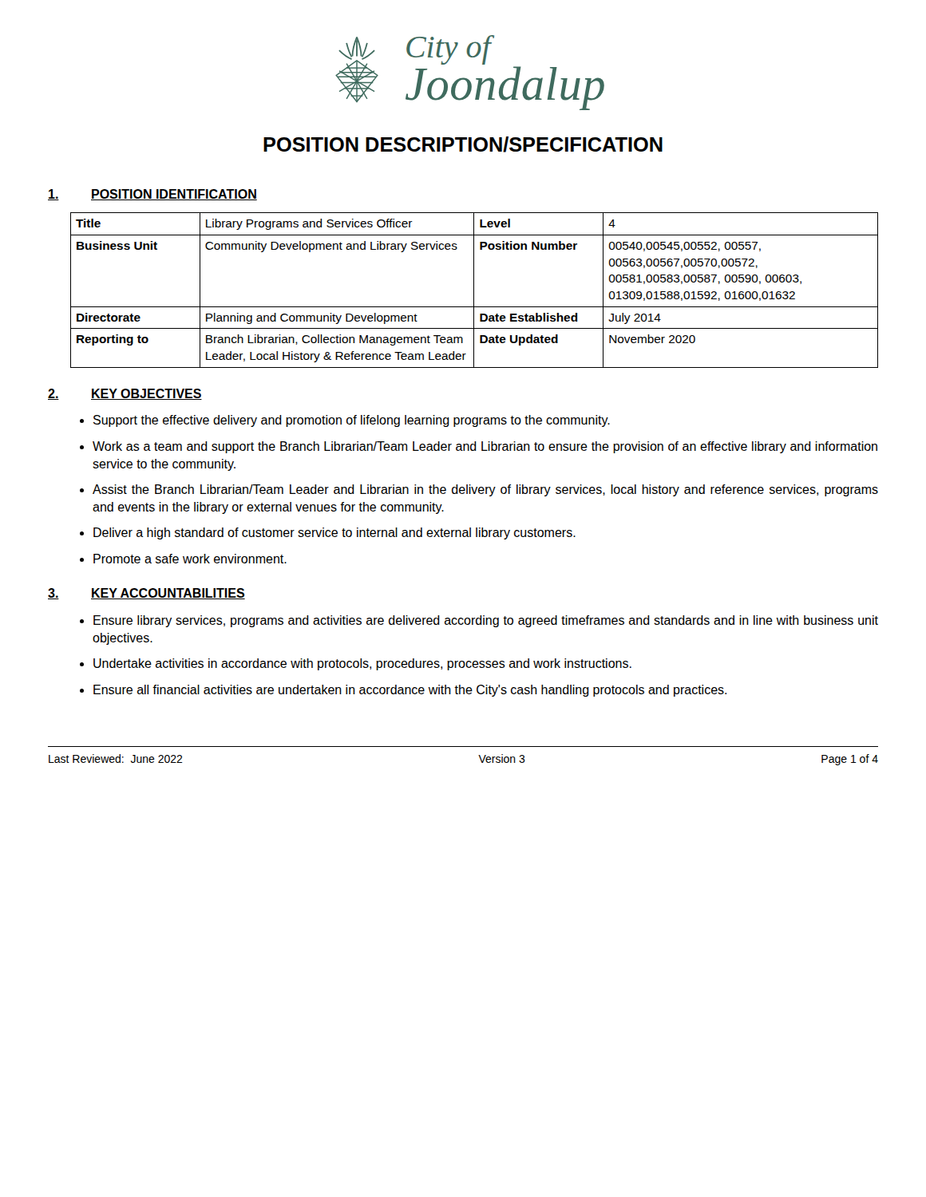City of
Joondalup
POSITION DESCRIPTION/SPECIFICATION
1.
POSITION IDENTIFICATION
| Title | Library Programs and Services Officer | Level | 4 |
| Business Unit | Community Development and Library Services | Position Number | 00540,00545,00552, 00557, 00563,00567,00570,00572, 00581,00583,00587, 00590, 00603, 01309,01588,01592, 01600,01632 |
| Directorate | Planning and Community Development | Date Established | July 2014 |
| Reporting to | Branch Librarian, Collection Management Team Leader, Local History & Reference Team Leader | Date Updated | November 2020 |
2.
KEY OBJECTIVES
Support the effective delivery and promotion of lifelong learning programs to the community.
Work as a team and support the Branch Librarian/Team Leader and Librarian to ensure the provision of an effective library and information service to the community.
Assist the Branch Librarian/Team Leader and Librarian in the delivery of library services, local history and reference services, programs and events in the library or external venues for the community.
Deliver a high standard of customer service to internal and external library customers.
Promote a safe work environment.
3.
KEY ACCOUNTABILITIES
Ensure library services, programs and activities are delivered according to agreed timeframes and standards and in line with business unit objectives.
Undertake activities in accordance with protocols, procedures, processes and work instructions.
Ensure all financial activities are undertaken in accordance with the City's cash handling protocols and practices.
Last Reviewed: June 2022 Version 3 Page 1 of 4